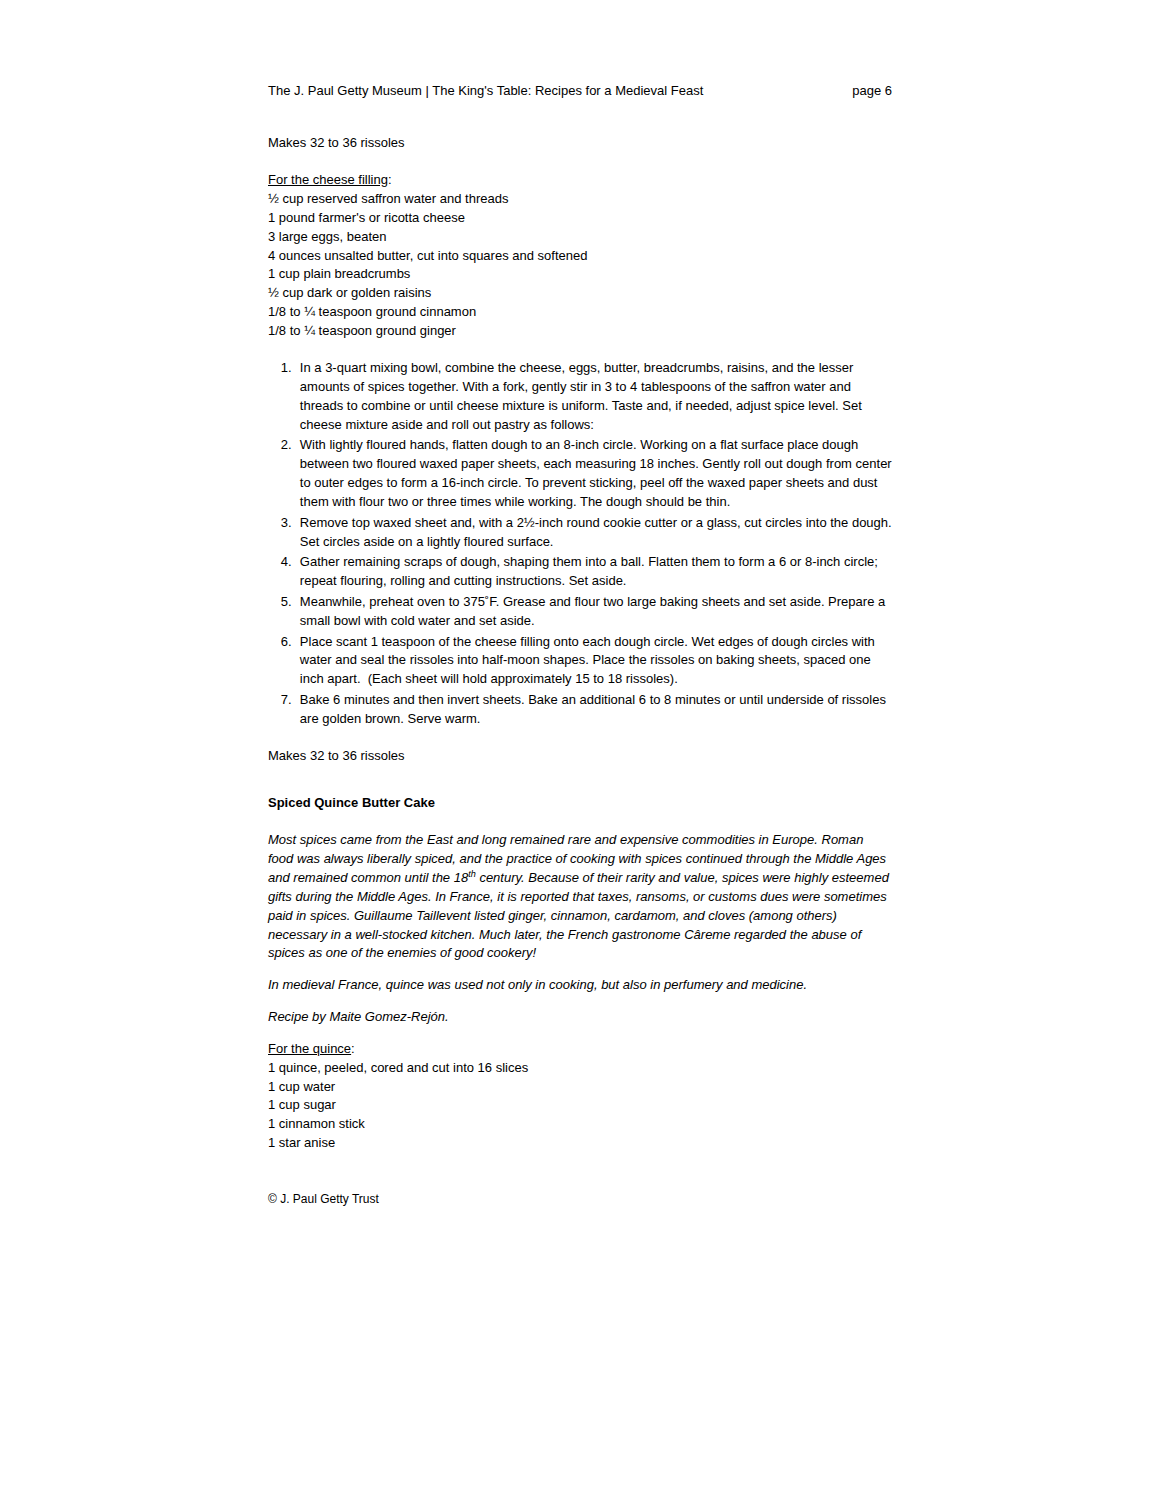The J. Paul Getty Museum | The King's Table: Recipes for a Medieval Feast
page 6
Makes 32 to 36 rissoles
For the cheese filling:
½ cup reserved saffron water and threads
1 pound farmer's or ricotta cheese
3 large eggs, beaten
4 ounces unsalted butter, cut into squares and softened
1 cup plain breadcrumbs
½ cup dark or golden raisins
1/8 to ¼ teaspoon ground cinnamon
1/8 to ¼ teaspoon ground ginger
In a 3-quart mixing bowl, combine the cheese, eggs, butter, breadcrumbs, raisins, and the lesser amounts of spices together. With a fork, gently stir in 3 to 4 tablespoons of the saffron water and threads to combine or until cheese mixture is uniform. Taste and, if needed, adjust spice level. Set cheese mixture aside and roll out pastry as follows:
With lightly floured hands, flatten dough to an 8-inch circle. Working on a flat surface place dough between two floured waxed paper sheets, each measuring 18 inches. Gently roll out dough from center to outer edges to form a 16-inch circle. To prevent sticking, peel off the waxed paper sheets and dust them with flour two or three times while working. The dough should be thin.
Remove top waxed sheet and, with a 2½-inch round cookie cutter or a glass, cut circles into the dough. Set circles aside on a lightly floured surface.
Gather remaining scraps of dough, shaping them into a ball. Flatten them to form a 6 or 8-inch circle; repeat flouring, rolling and cutting instructions. Set aside.
Meanwhile, preheat oven to 375˚F. Grease and flour two large baking sheets and set aside. Prepare a small bowl with cold water and set aside.
Place scant 1 teaspoon of the cheese filling onto each dough circle. Wet edges of dough circles with water and seal the rissoles into half-moon shapes. Place the rissoles on baking sheets, spaced one inch apart. (Each sheet will hold approximately 15 to 18 rissoles).
Bake 6 minutes and then invert sheets. Bake an additional 6 to 8 minutes or until underside of rissoles are golden brown. Serve warm.
Makes 32 to 36 rissoles
Spiced Quince Butter Cake
Most spices came from the East and long remained rare and expensive commodities in Europe. Roman food was always liberally spiced, and the practice of cooking with spices continued through the Middle Ages and remained common until the 18th century. Because of their rarity and value, spices were highly esteemed gifts during the Middle Ages. In France, it is reported that taxes, ransoms, or customs dues were sometimes paid in spices. Guillaume Taillevent listed ginger, cinnamon, cardamom, and cloves (among others) necessary in a well-stocked kitchen. Much later, the French gastronome Câreme regarded the abuse of spices as one of the enemies of good cookery!
In medieval France, quince was used not only in cooking, but also in perfumery and medicine.
Recipe by Maite Gomez-Rejón.
For the quince:
1 quince, peeled, cored and cut into 16 slices
1 cup water
1 cup sugar
1 cinnamon stick
1 star anise
© J. Paul Getty Trust